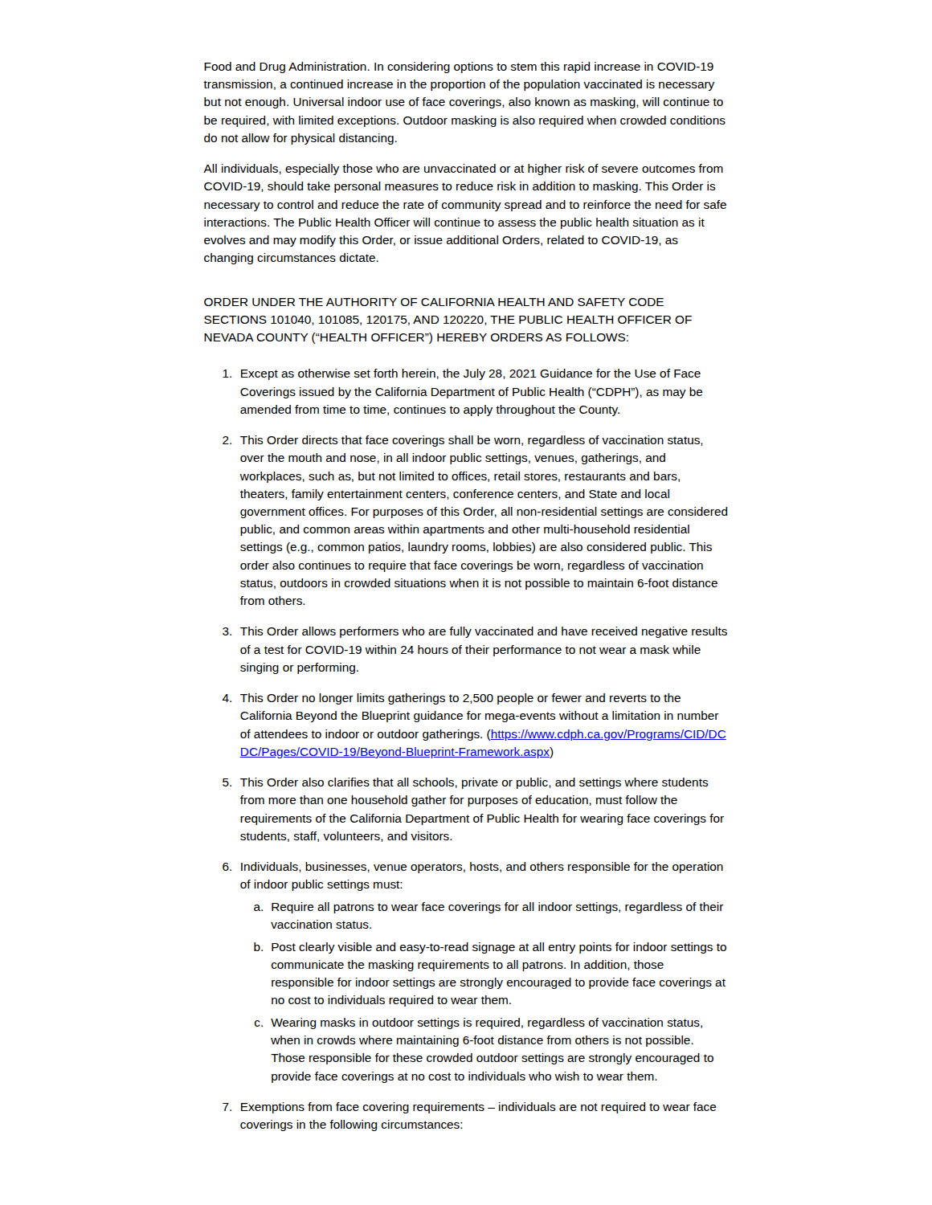Food and Drug Administration. In considering options to stem this rapid increase in COVID-19 transmission, a continued increase in the proportion of the population vaccinated is necessary but not enough. Universal indoor use of face coverings, also known as masking, will continue to be required, with limited exceptions. Outdoor masking is also required when crowded conditions do not allow for physical distancing.
All individuals, especially those who are unvaccinated or at higher risk of severe outcomes from COVID-19, should take personal measures to reduce risk in addition to masking. This Order is necessary to control and reduce the rate of community spread and to reinforce the need for safe interactions. The Public Health Officer will continue to assess the public health situation as it evolves and may modify this Order, or issue additional Orders, related to COVID-19, as changing circumstances dictate.
ORDER UNDER THE AUTHORITY OF CALIFORNIA HEALTH AND SAFETY CODE SECTIONS 101040, 101085, 120175, AND 120220, THE PUBLIC HEALTH OFFICER OF NEVADA COUNTY (“HEALTH OFFICER”) HEREBY ORDERS AS FOLLOWS:
Except as otherwise set forth herein, the July 28, 2021 Guidance for the Use of Face Coverings issued by the California Department of Public Health (“CDPH”), as may be amended from time to time, continues to apply throughout the County.
This Order directs that face coverings shall be worn, regardless of vaccination status, over the mouth and nose, in all indoor public settings, venues, gatherings, and workplaces, such as, but not limited to offices, retail stores, restaurants and bars, theaters, family entertainment centers, conference centers, and State and local government offices. For purposes of this Order, all non-residential settings are considered public, and common areas within apartments and other multi-household residential settings (e.g., common patios, laundry rooms, lobbies) are also considered public. This order also continues to require that face coverings be worn, regardless of vaccination status, outdoors in crowded situations when it is not possible to maintain 6-foot distance from others.
This Order allows performers who are fully vaccinated and have received negative results of a test for COVID-19 within 24 hours of their performance to not wear a mask while singing or performing.
This Order no longer limits gatherings to 2,500 people or fewer and reverts to the California Beyond the Blueprint guidance for mega-events without a limitation in number of attendees to indoor or outdoor gatherings. (https://www.cdph.ca.gov/Programs/CID/DCDC/Pages/COVID-19/Beyond-Blueprint-Framework.aspx)
This Order also clarifies that all schools, private or public, and settings where students from more than one household gather for purposes of education, must follow the requirements of the California Department of Public Health for wearing face coverings for students, staff, volunteers, and visitors.
Individuals, businesses, venue operators, hosts, and others responsible for the operation of indoor public settings must:
Require all patrons to wear face coverings for all indoor settings, regardless of their vaccination status.
Post clearly visible and easy-to-read signage at all entry points for indoor settings to communicate the masking requirements to all patrons. In addition, those responsible for indoor settings are strongly encouraged to provide face coverings at no cost to individuals required to wear them.
Wearing masks in outdoor settings is required, regardless of vaccination status, when in crowds where maintaining 6-foot distance from others is not possible. Those responsible for these crowded outdoor settings are strongly encouraged to provide face coverings at no cost to individuals who wish to wear them.
Exemptions from face covering requirements – individuals are not required to wear face coverings in the following circumstances: